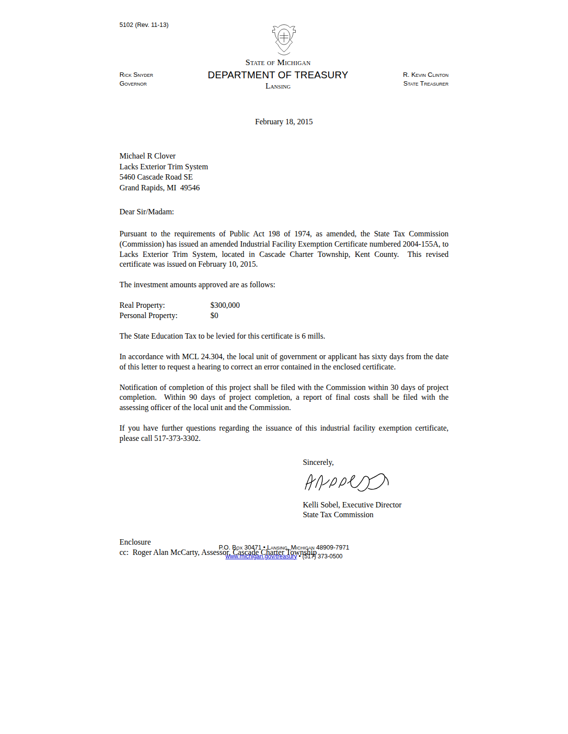5102 (Rev. 11-13)
Rick Snyder
Governor
State of Michigan
DEPARTMENT OF TREASURY
Lansing
R. Kevin Clinton
State Treasurer
February 18, 2015
Michael R Clover
Lacks Exterior Trim System
5460 Cascade Road SE
Grand Rapids, MI 49546
Dear Sir/Madam:
Pursuant to the requirements of Public Act 198 of 1974, as amended, the State Tax Commission (Commission) has issued an amended Industrial Facility Exemption Certificate numbered 2004-155A, to Lacks Exterior Trim System, located in Cascade Charter Township, Kent County. This revised certificate was issued on February 10, 2015.
The investment amounts approved are as follows:
| Real Property: | $300,000 |
| Personal Property: | $0 |
The State Education Tax to be levied for this certificate is 6 mills.
In accordance with MCL 24.304, the local unit of government or applicant has sixty days from the date of this letter to request a hearing to correct an error contained in the enclosed certificate.
Notification of completion of this project shall be filed with the Commission within 30 days of project completion. Within 90 days of project completion, a report of final costs shall be filed with the assessing officer of the local unit and the Commission.
If you have further questions regarding the issuance of this industrial facility exemption certificate, please call 517-373-3302.
Sincerely,
Kelli Sobel, Executive Director
State Tax Commission
Enclosure
cc: Roger Alan McCarty, Assessor, Cascade Charter Township
P.O. Box 30471 • Lansing, Michigan 48909-7971
www.michigan.gov/treasury • (517) 373-0500